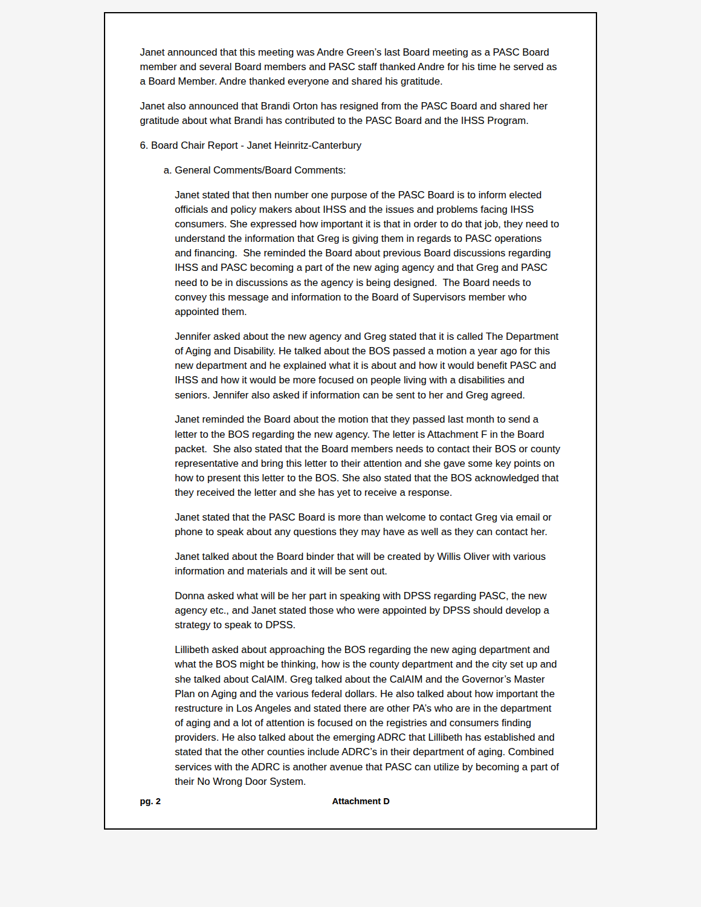Janet announced that this meeting was Andre Green’s last Board meeting as a PASC Board member and several Board members and PASC staff thanked Andre for his time he served as a Board Member. Andre thanked everyone and shared his gratitude.
Janet also announced that Brandi Orton has resigned from the PASC Board and shared her gratitude about what Brandi has contributed to the PASC Board and the IHSS Program.
6. Board Chair Report - Janet Heinritz-Canterbury
General Comments/Board Comments:
Janet stated that then number one purpose of the PASC Board is to inform elected officials and policy makers about IHSS and the issues and problems facing IHSS consumers. She expressed how important it is that in order to do that job, they need to understand the information that Greg is giving them in regards to PASC operations and financing. She reminded the Board about previous Board discussions regarding IHSS and PASC becoming a part of the new aging agency and that Greg and PASC need to be in discussions as the agency is being designed. The Board needs to convey this message and information to the Board of Supervisors member who appointed them.
Jennifer asked about the new agency and Greg stated that it is called The Department of Aging and Disability. He talked about the BOS passed a motion a year ago for this new department and he explained what it is about and how it would benefit PASC and IHSS and how it would be more focused on people living with a disabilities and seniors. Jennifer also asked if information can be sent to her and Greg agreed.
Janet reminded the Board about the motion that they passed last month to send a letter to the BOS regarding the new agency. The letter is Attachment F in the Board packet. She also stated that the Board members needs to contact their BOS or county representative and bring this letter to their attention and she gave some key points on how to present this letter to the BOS. She also stated that the BOS acknowledged that they received the letter and she has yet to receive a response.
Janet stated that the PASC Board is more than welcome to contact Greg via email or phone to speak about any questions they may have as well as they can contact her.
Janet talked about the Board binder that will be created by Willis Oliver with various information and materials and it will be sent out.
Donna asked what will be her part in speaking with DPSS regarding PASC, the new agency etc., and Janet stated those who were appointed by DPSS should develop a strategy to speak to DPSS.
Lillibeth asked about approaching the BOS regarding the new aging department and what the BOS might be thinking, how is the county department and the city set up and she talked about CalAIM. Greg talked about the CalAIM and the Governor’s Master Plan on Aging and the various federal dollars. He also talked about how important the restructure in Los Angeles and stated there are other PA’s who are in the department of aging and a lot of attention is focused on the registries and consumers finding providers. He also talked about the emerging ADRC that Lillibeth has established and stated that the other counties include ADRC’s in their department of aging. Combined services with the ADRC is another avenue that PASC can utilize by becoming a part of their No Wrong Door System.
pg. 2
Attachment D